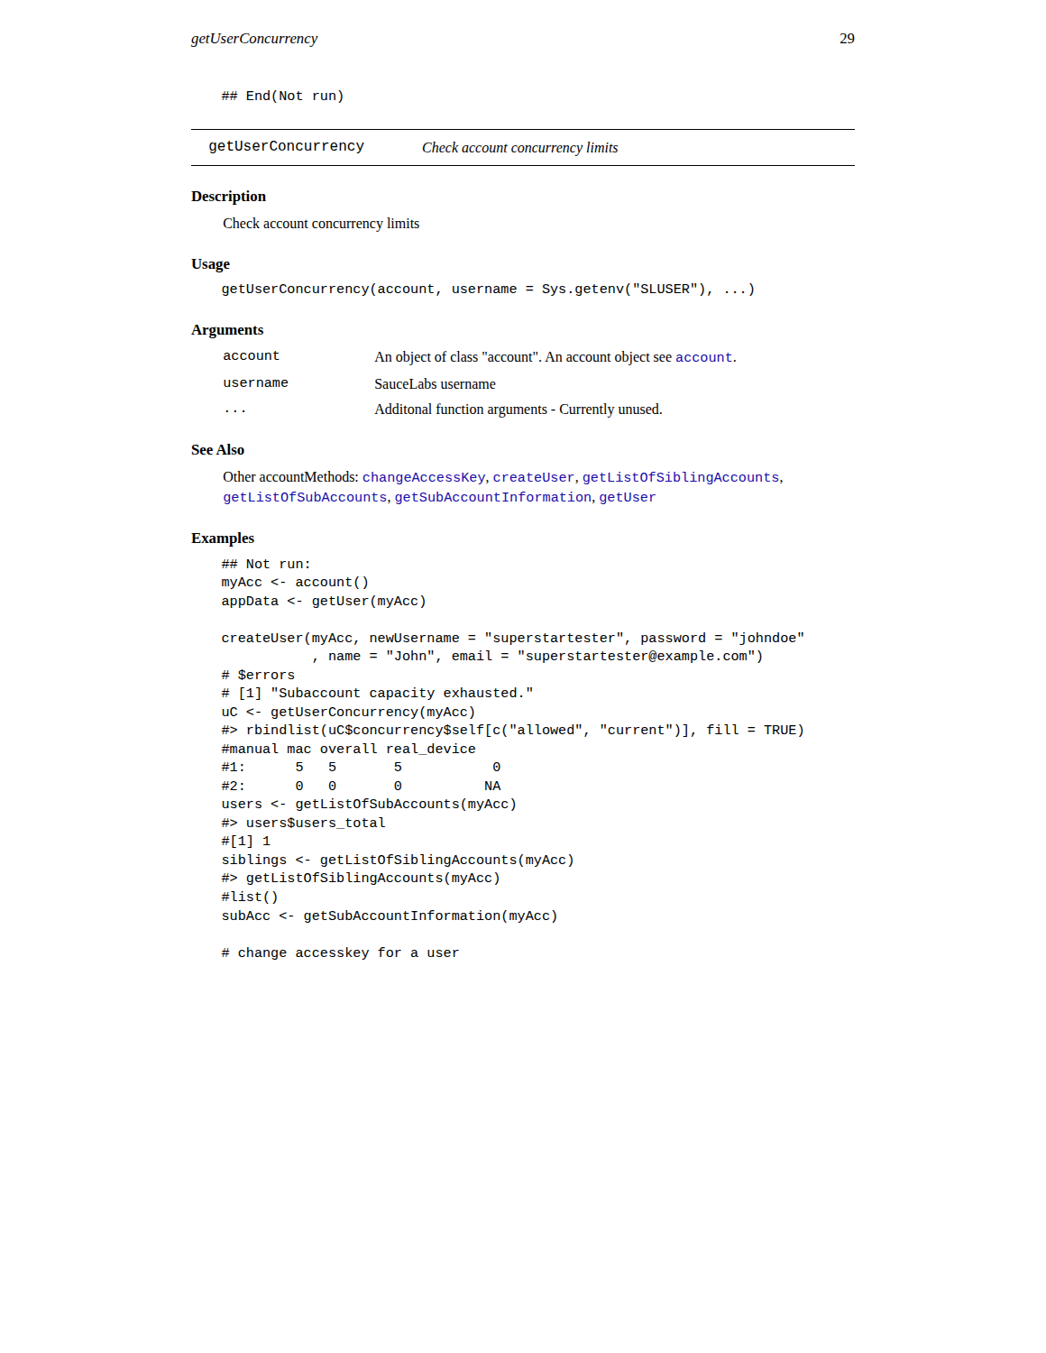getUserConcurrency 29
## End(Not run)
getUserConcurrency Check account concurrency limits
Description
Check account concurrency limits
Usage
getUserConcurrency(account, username = Sys.getenv("SLUSER"), ...)
Arguments
account
An object of class "account". An account object see account.
username
SauceLabs username
...
Additonal function arguments - Currently unused.
See Also
Other accountMethods: changeAccessKey, createUser, getListOfSiblingAccounts, getListOfSubAccounts, getSubAccountInformation, getUser
Examples
## Not run:
myAcc <- account()
appData <- getUser(myAcc)

createUser(myAcc, newUsername = "superstartester", password = "johndoe"
           , name = "John", email = "superstartester@example.com")
# $errors
# [1] "Subaccount capacity exhausted."
uC <- getUserConcurrency(myAcc)
#> rbindlist(uC$concurrency$self[c("allowed", "current")], fill = TRUE)
#manual mac overall real_device
#1:      5   5       5           0
#2:      0   0       0          NA
users <- getListOfSubAccounts(myAcc)
#> users$users_total
#[1] 1
siblings <- getListOfSiblingAccounts(myAcc)
#> getListOfSiblingAccounts(myAcc)
#list()
subAcc <- getSubAccountInformation(myAcc)

# change accesskey for a user